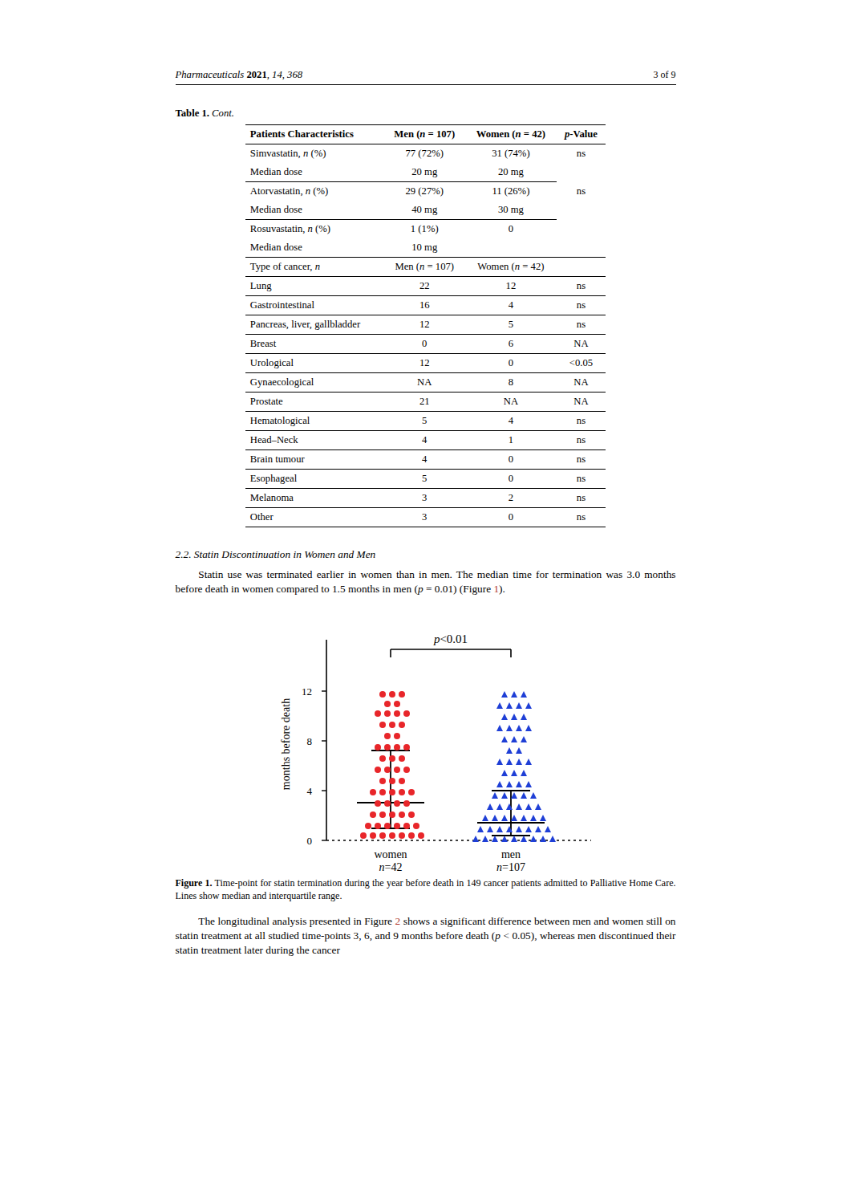Pharmaceuticals 2021, 14, 368
3 of 9
Table 1. Cont.
| Patients Characteristics | Men ( n = 107) | Women ( n = 42) | p -Value |
| --- | --- | --- | --- |
| Simvastatin, n (%) | 77 (72%) | 31 (74%) | ns |
| Median dose | 20 mg | 20 mg |
| Atorvastatin, n (%) | 29 (27%) | 11 (26%) | ns |
| Median dose | 40 mg | 30 mg |
| Rosuvastatin, n (%) | 1 (1%) | 0 | |
| Median dose | 10 mg | | |
| Type of cancer, n | Men ( n = 107) | Women ( n = 42) | |
| Lung | 22 | 12 | ns |
| Gastrointestinal | 16 | 4 | ns |
| Pancreas, liver, gallbladder | 12 | 5 | ns |
| Breast | 0 | 6 | NA |
| Urological | 12 | 0 | <0.05 |
| Gynaecological | NA | 8 | NA |
| Prostate | 21 | NA | NA |
| Hematological | 5 | 4 | ns |
| Head–Neck | 4 | 1 | ns |
| Brain tumour | 4 | 0 | ns |
| Esophageal | 5 | 0 | ns |
| Melanoma | 3 | 2 | ns |
| Other | 3 | 0 | ns |
2.2. Statin Discontinuation in Women and Men
Statin use was terminated earlier in women than in men. The median time for termination was 3.0 months before death in women compared to 1.5 months in men (p = 0.01) (Figure 1).
0 4 8 12 months before death p<0.01 women n=42 men n=107
Figure 1. Time-point for statin termination during the year before death in 149 cancer patients admitted to Palliative Home Care. Lines show median and interquartile range.
The longitudinal analysis presented in Figure 2 shows a significant difference between men and women still on statin treatment at all studied time-points 3, 6, and 9 months before death (p < 0.05), whereas men discontinued their statin treatment later during the cancer